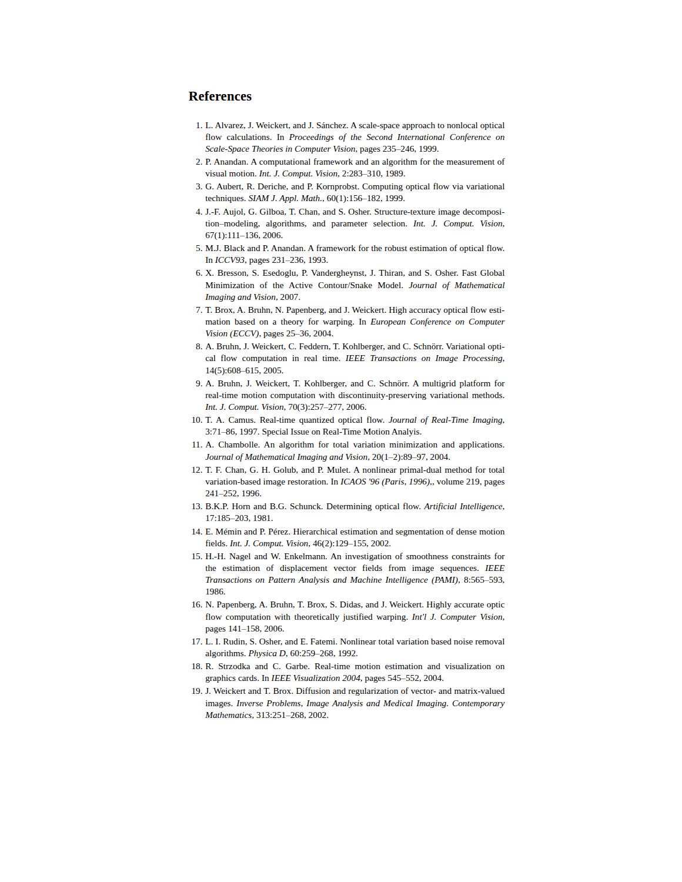References
L. Alvarez, J. Weickert, and J. Sánchez. A scale-space approach to nonlocal optical flow calculations. In Proceedings of the Second International Conference on Scale-Space Theories in Computer Vision, pages 235–246, 1999.
P. Anandan. A computational framework and an algorithm for the measurement of visual motion. Int. J. Comput. Vision, 2:283–310, 1989.
G. Aubert, R. Deriche, and P. Kornprobst. Computing optical flow via variational techniques. SIAM J. Appl. Math., 60(1):156–182, 1999.
J.-F. Aujol, G. Gilboa, T. Chan, and S. Osher. Structure-texture image decomposition–modeling, algorithms, and parameter selection. Int. J. Comput. Vision, 67(1):111–136, 2006.
M.J. Black and P. Anandan. A framework for the robust estimation of optical flow. In ICCV93, pages 231–236, 1993.
X. Bresson, S. Esedoglu, P. Vandergheynst, J. Thiran, and S. Osher. Fast Global Minimization of the Active Contour/Snake Model. Journal of Mathematical Imaging and Vision, 2007.
T. Brox, A. Bruhn, N. Papenberg, and J. Weickert. High accuracy optical flow estimation based on a theory for warping. In European Conference on Computer Vision (ECCV), pages 25–36, 2004.
A. Bruhn, J. Weickert, C. Feddern, T. Kohlberger, and C. Schnörr. Variational optical flow computation in real time. IEEE Transactions on Image Processing, 14(5):608–615, 2005.
A. Bruhn, J. Weickert, T. Kohlberger, and C. Schnörr. A multigrid platform for real-time motion computation with discontinuity-preserving variational methods. Int. J. Comput. Vision, 70(3):257–277, 2006.
T. A. Camus. Real-time quantized optical flow. Journal of Real-Time Imaging, 3:71–86, 1997. Special Issue on Real-Time Motion Analyis.
A. Chambolle. An algorithm for total variation minimization and applications. Journal of Mathematical Imaging and Vision, 20(1–2):89–97, 2004.
T. F. Chan, G. H. Golub, and P. Mulet. A nonlinear primal-dual method for total variation-based image restoration. In ICAOS '96 (Paris, 1996),, volume 219, pages 241–252, 1996.
B.K.P. Horn and B.G. Schunck. Determining optical flow. Artificial Intelligence, 17:185–203, 1981.
E. Mémin and P. Pérez. Hierarchical estimation and segmentation of dense motion fields. Int. J. Comput. Vision, 46(2):129–155, 2002.
H.-H. Nagel and W. Enkelmann. An investigation of smoothness constraints for the estimation of displacement vector fields from image sequences. IEEE Transactions on Pattern Analysis and Machine Intelligence (PAMI), 8:565–593, 1986.
N. Papenberg, A. Bruhn, T. Brox, S. Didas, and J. Weickert. Highly accurate optic flow computation with theoretically justified warping. Int'l J. Computer Vision, pages 141–158, 2006.
L. I. Rudin, S. Osher, and E. Fatemi. Nonlinear total variation based noise removal algorithms. Physica D, 60:259–268, 1992.
R. Strzodka and C. Garbe. Real-time motion estimation and visualization on graphics cards. In IEEE Visualization 2004, pages 545–552, 2004.
J. Weickert and T. Brox. Diffusion and regularization of vector- and matrix-valued images. Inverse Problems, Image Analysis and Medical Imaging. Contemporary Mathematics, 313:251–268, 2002.